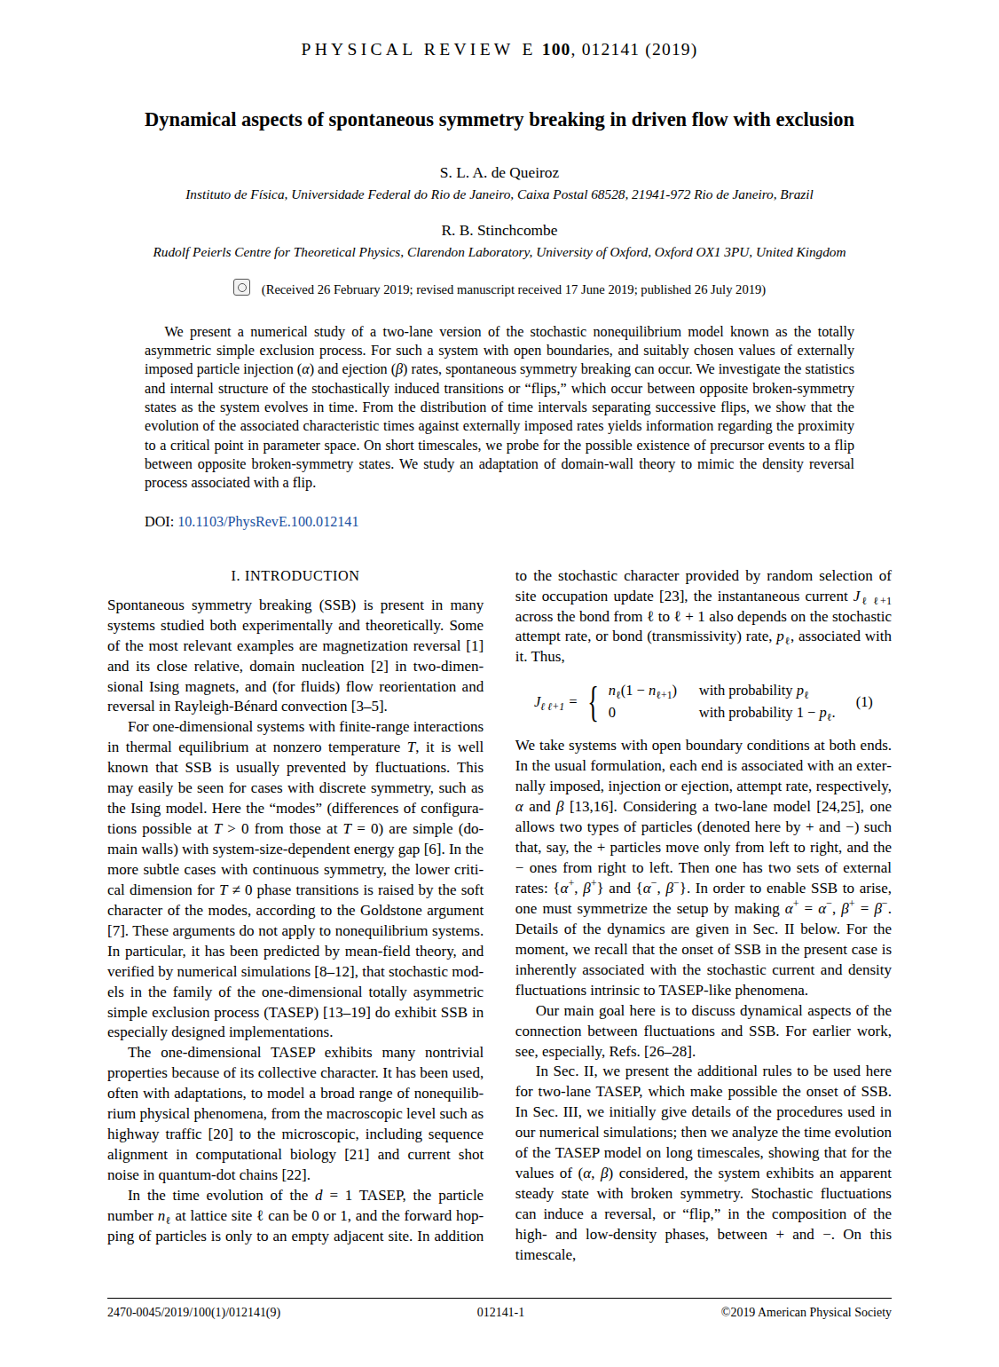PHYSICAL REVIEW E 100, 012141 (2019)
Dynamical aspects of spontaneous symmetry breaking in driven flow with exclusion
S. L. A. de Queiroz
Instituto de Física, Universidade Federal do Rio de Janeiro, Caixa Postal 68528, 21941-972 Rio de Janeiro, Brazil
R. B. Stinchcombe
Rudolf Peierls Centre for Theoretical Physics, Clarendon Laboratory, University of Oxford, Oxford OX1 3PU, United Kingdom
(Received 26 February 2019; revised manuscript received 17 June 2019; published 26 July 2019)
We present a numerical study of a two-lane version of the stochastic nonequilibrium model known as the totally asymmetric simple exclusion process. For such a system with open boundaries, and suitably chosen values of externally imposed particle injection (α) and ejection (β) rates, spontaneous symmetry breaking can occur. We investigate the statistics and internal structure of the stochastically induced transitions or “flips,” which occur between opposite broken-symmetry states as the system evolves in time. From the distribution of time intervals separating successive flips, we show that the evolution of the associated characteristic times against externally imposed rates yields information regarding the proximity to a critical point in parameter space. On short timescales, we probe for the possible existence of precursor events to a flip between opposite broken-symmetry states. We study an adaptation of domain-wall theory to mimic the density reversal process associated with a flip.
DOI: 10.1103/PhysRevE.100.012141
I. Introduction
Spontaneous symmetry breaking (SSB) is present in many systems studied both experimentally and theoretically. Some of the most relevant examples are magnetization reversal [1] and its close relative, domain nucleation [2] in two-dimensional Ising magnets, and (for fluids) flow reorientation and reversal in Rayleigh-Bénard convection [3–5].
For one-dimensional systems with finite-range interactions in thermal equilibrium at nonzero temperature T, it is well known that SSB is usually prevented by fluctuations. This may easily be seen for cases with discrete symmetry, such as the Ising model. Here the “modes” (differences of configurations possible at T > 0 from those at T = 0) are simple (domain walls) with system-size-dependent energy gap [6]. In the more subtle cases with continuous symmetry, the lower critical dimension for T ≠ 0 phase transitions is raised by the soft character of the modes, according to the Goldstone argument [7]. These arguments do not apply to nonequilibrium systems. In particular, it has been predicted by mean-field theory, and verified by numerical simulations [8–12], that stochastic models in the family of the one-dimensional totally asymmetric simple exclusion process (TASEP) [13–19] do exhibit SSB in especially designed implementations.
The one-dimensional TASEP exhibits many nontrivial properties because of its collective character. It has been used, often with adaptations, to model a broad range of nonequilibrium physical phenomena, from the macroscopic level such as highway traffic [20] to the microscopic, including sequence alignment in computational biology [21] and current shot noise in quantum-dot chains [22].
In the time evolution of the d = 1 TASEP, the particle number nℓ at lattice site ℓ can be 0 or 1, and the forward hopping of particles is only to an empty adjacent site. In addition to the stochastic character provided by random selection of site occupation update [23], the instantaneous current Jℓ ℓ+1 across the bond from ℓ to ℓ + 1 also depends on the stochastic attempt rate, or bond (transmissivity) rate, pℓ, associated with it. Thus,
Jℓ ℓ+1 = { nℓ(1 − nℓ+1) with probability pℓ 0 with probability 1 − pℓ. (1)
We take systems with open boundary conditions at both ends. In the usual formulation, each end is associated with an externally imposed, injection or ejection, attempt rate, respectively, α and β [13,16]. Considering a two-lane model [24,25], one allows two types of particles (denoted here by + and −) such that, say, the + particles move only from left to right, and the − ones from right to left. Then one has two sets of external rates: {α+, β+} and {α−, β−}. In order to enable SSB to arise, one must symmetrize the setup by making α+ = α−, β+ = β−. Details of the dynamics are given in Sec. II below. For the moment, we recall that the onset of SSB in the present case is inherently associated with the stochastic current and density fluctuations intrinsic to TASEP-like phenomena.
Our main goal here is to discuss dynamical aspects of the connection between fluctuations and SSB. For earlier work, see, especially, Refs. [26–28].
In Sec. II, we present the additional rules to be used here for two-lane TASEP, which make possible the onset of SSB. In Sec. III, we initially give details of the procedures used in our numerical simulations; then we analyze the time evolution of the TASEP model on long timescales, showing that for the values of (α, β) considered, the system exhibits an apparent steady state with broken symmetry. Stochastic fluctuations can induce a reversal, or “flip,” in the composition of the high- and low-density phases, between + and −. On this timescale,
2470-0045/2019/100(1)/012141(9)
012141-1
©2019 American Physical Society